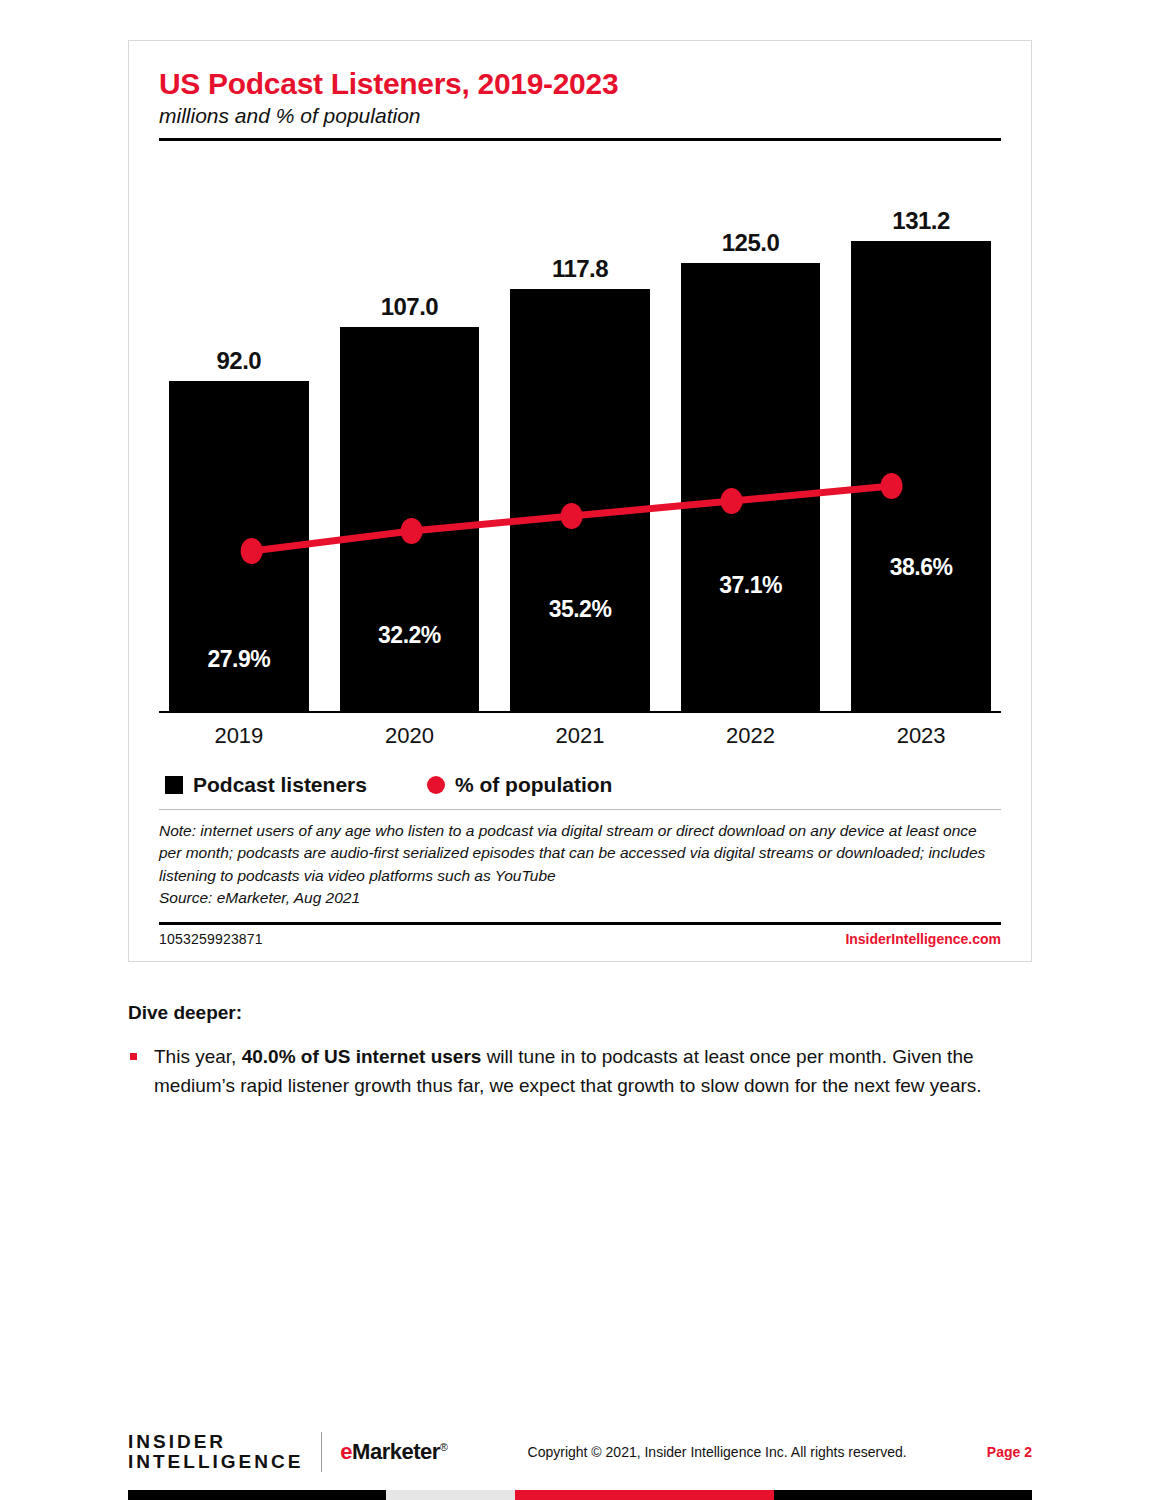US Podcast Listeners, 2019-2023
millions and % of population
92.0
27.9%
107.0
32.2%
117.8
35.2%
125.0
37.1%
131.2
38.6%
2019 2020 2021 2022 2023
Podcast listeners
% of population
Note: internet users of any age who listen to a podcast via digital stream or direct download on any device at least once per month; podcasts are audio-first serialized episodes that can be accessed via digital streams or downloaded; includes listening to podcasts via video platforms such as YouTube
Source: eMarketer, Aug 2021
1053259923871 InsiderIntelligence.com
Dive deeper:
This year, 40.0% of US internet users will tune in to podcasts at least once per month. Given the medium’s rapid listener growth thus far, we expect that growth to slow down for the next few years.
INSIDER
INTELLIGENCE
e Marketer®
Copyright © 2021, Insider Intelligence Inc. All rights reserved.
Page 2